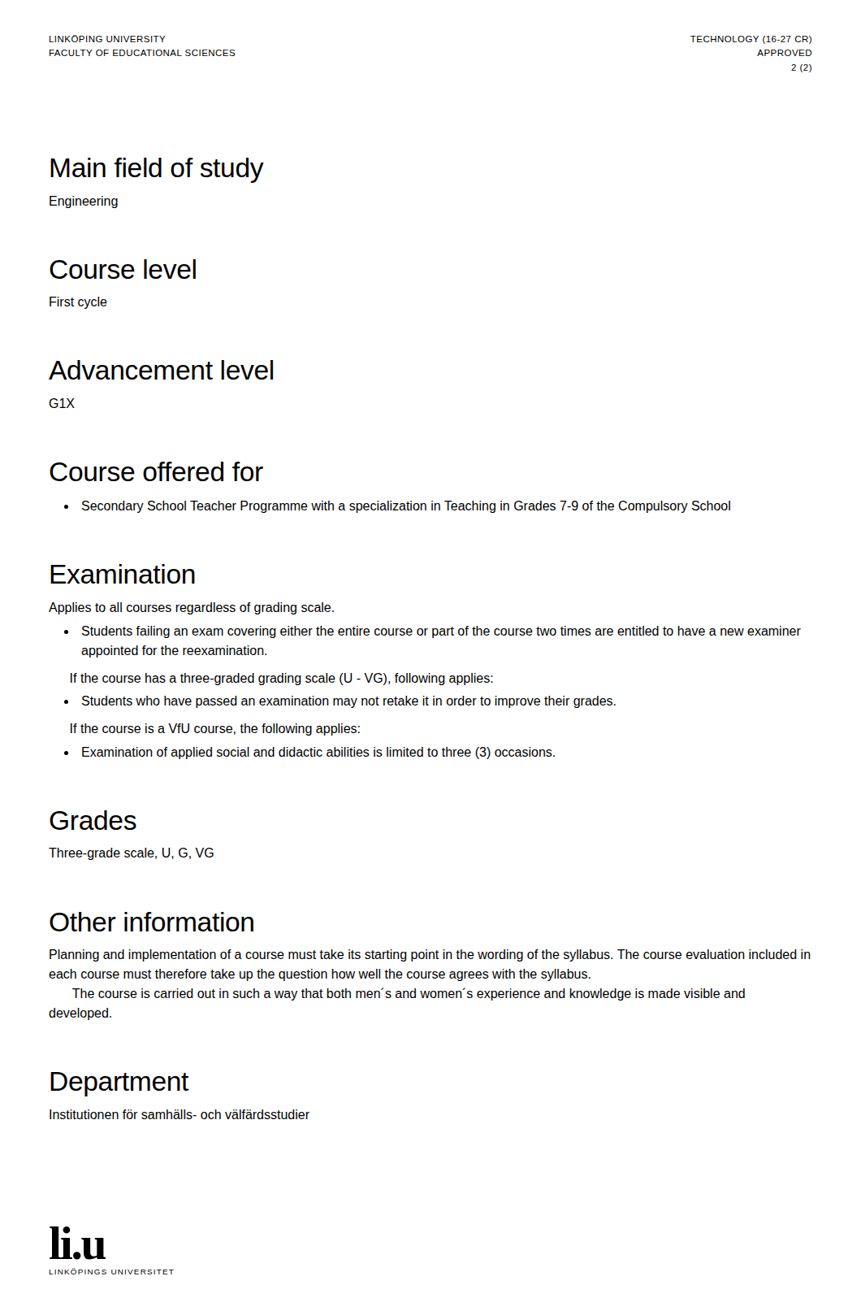LINKÖPING UNIVERSITY
FACULTY OF EDUCATIONAL SCIENCES
TECHNOLOGY (16-27 CR)
APPROVED
2 (2)
Main field of study
Engineering
Course level
First cycle
Advancement level
G1X
Course offered for
Secondary School Teacher Programme with a specialization in Teaching in Grades 7-9 of the Compulsory School
Examination
Applies to all courses regardless of grading scale.
Students failing an exam covering either the entire course or part of the course two times are entitled to have a new examiner appointed for the reexamination.
If the course has a three-graded grading scale (U - VG), following applies:
Students who have passed an examination may not retake it in order to improve their grades.
If the course is a VfU course, the following applies:
Examination of applied social and didactic abilities is limited to three (3) occasions.
Grades
Three-grade scale, U, G, VG
Other information
Planning and implementation of a course must take its starting point in the wording of the syllabus. The course evaluation included in each course must therefore take up the question how well the course agrees with the syllabus.
The course is carried out in such a way that both men´s and women´s experience and knowledge is made visible and developed.
Department
Institutionen för samhälls- och välfärdsstudier
li.u
LINKÖPINGS UNIVERSITET